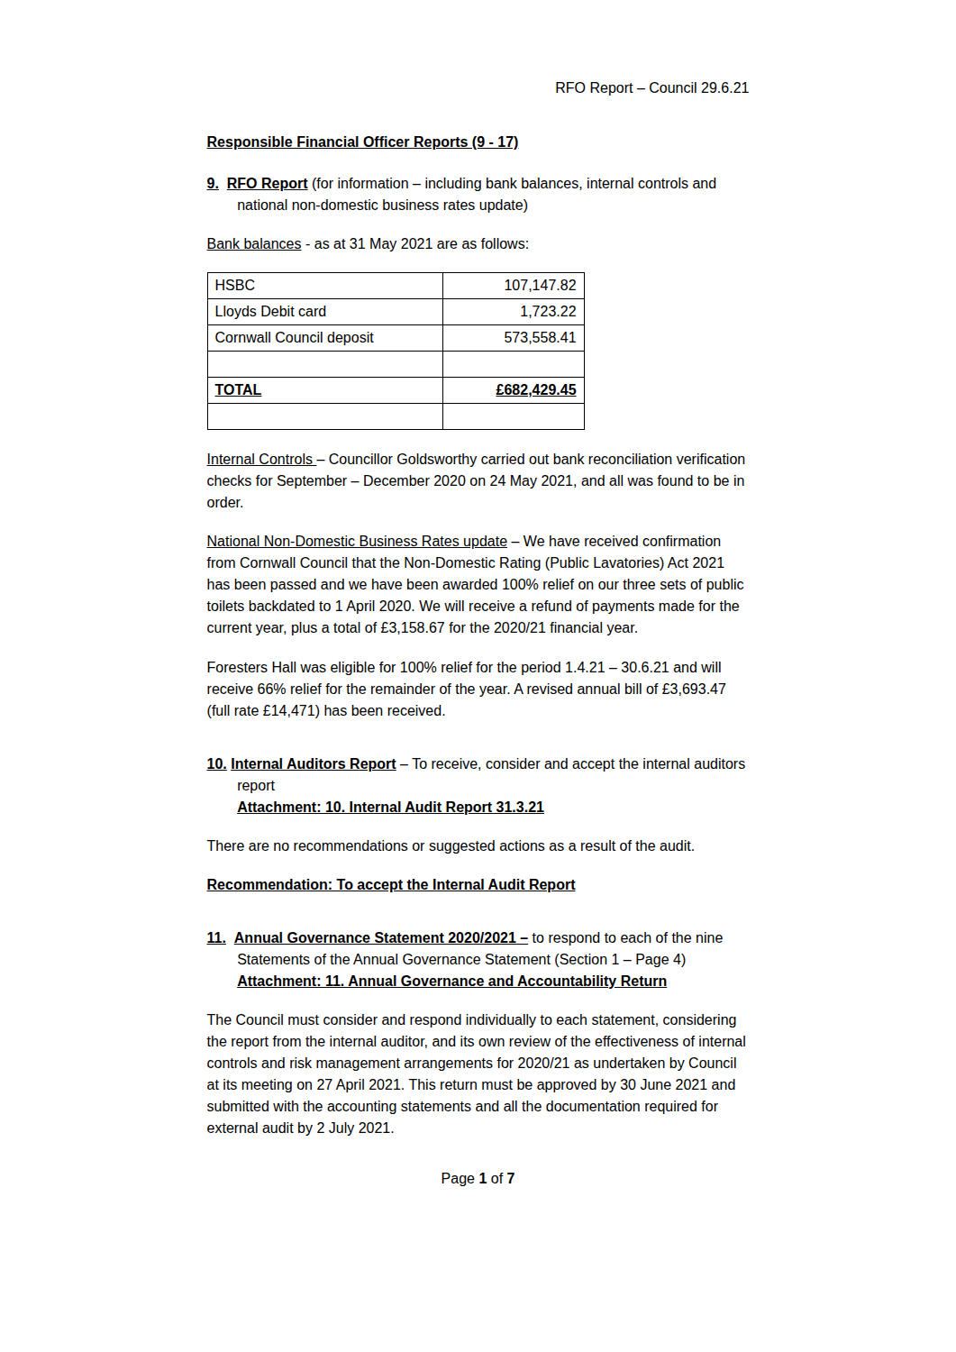RFO Report – Council 29.6.21
Responsible Financial Officer Reports (9 - 17)
9. RFO Report (for information – including bank balances, internal controls and national non-domestic business rates update)
Bank balances - as at 31 May 2021 are as follows:
| HSBC | 107,147.82 |
| Lloyds Debit card | 1,723.22 |
| Cornwall Council deposit | 573,558.41 |
| TOTAL | £682,429.45 |
Internal Controls – Councillor Goldsworthy carried out bank reconciliation verification checks for September – December 2020 on 24 May 2021, and all was found to be in order.
National Non-Domestic Business Rates update – We have received confirmation from Cornwall Council that the Non-Domestic Rating (Public Lavatories) Act 2021 has been passed and we have been awarded 100% relief on our three sets of public toilets backdated to 1 April 2020. We will receive a refund of payments made for the current year, plus a total of £3,158.67 for the 2020/21 financial year.
Foresters Hall was eligible for 100% relief for the period 1.4.21 – 30.6.21 and will receive 66% relief for the remainder of the year. A revised annual bill of £3,693.47 (full rate £14,471) has been received.
10. Internal Auditors Report – To receive, consider and accept the internal auditors report
Attachment: 10. Internal Audit Report 31.3.21
There are no recommendations or suggested actions as a result of the audit.
Recommendation: To accept the Internal Audit Report
11. Annual Governance Statement 2020/2021 – to respond to each of the nine Statements of the Annual Governance Statement (Section 1 – Page 4)
Attachment: 11. Annual Governance and Accountability Return
The Council must consider and respond individually to each statement, considering the report from the internal auditor, and its own review of the effectiveness of internal controls and risk management arrangements for 2020/21 as undertaken by Council at its meeting on 27 April 2021. This return must be approved by 30 June 2021 and submitted with the accounting statements and all the documentation required for external audit by 2 July 2021.
Page 1 of 7